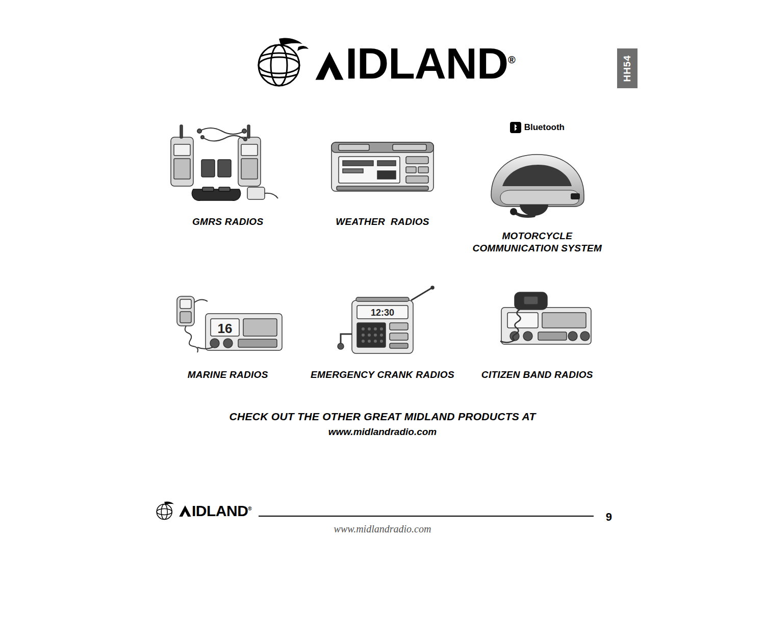HH54
Midland globe mark
IDLAND®
GMRS RADIOS
WEATHER RADIOS
Bluetooth
MOTORCYCLE
COMMUNICATION SYSTEM
16
MARINE RADIOS
12:30
EMERGENCY CRANK RADIOS
CITIZEN BAND RADIOS
CHECK OUT THE OTHER GREAT MIDLAND PRODUCTS AT
www.midlandradio.com
IDLAND®
9
www.midlandradio.com